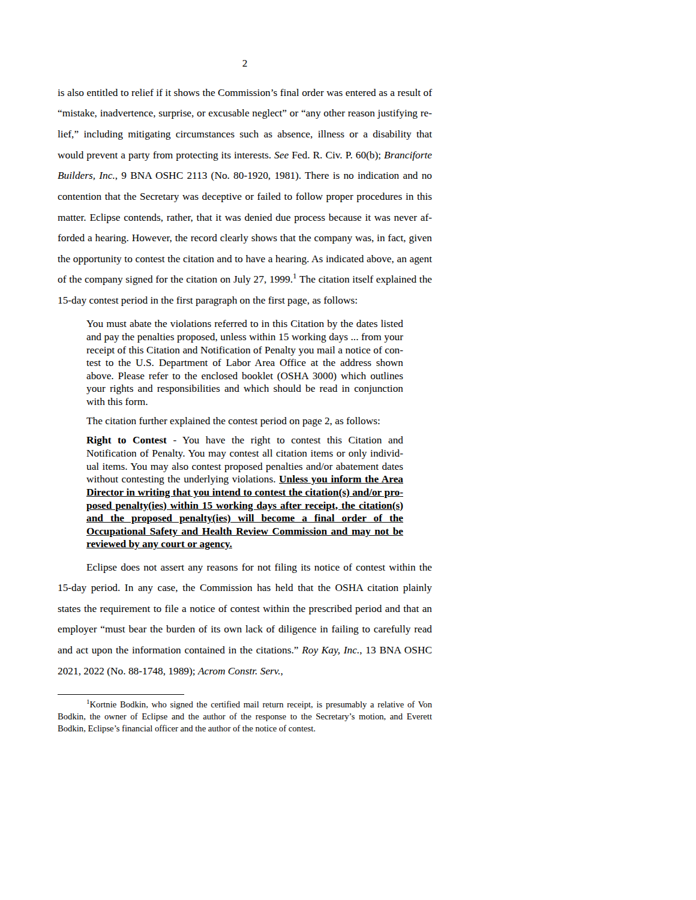2
is also entitled to relief if it shows the Commission’s final order was entered as a result of “mistake, inadvertence, surprise, or excusable neglect” or “any other reason justifying relief,” including mitigating circumstances such as absence, illness or a disability that would prevent a party from protecting its interests. See Fed. R. Civ. P. 60(b); Branciforte Builders, Inc., 9 BNA OSHC 2113 (No. 80-1920, 1981). There is no indication and no contention that the Secretary was deceptive or failed to follow proper procedures in this matter. Eclipse contends, rather, that it was denied due process because it was never afforded a hearing. However, the record clearly shows that the company was, in fact, given the opportunity to contest the citation and to have a hearing. As indicated above, an agent of the company signed for the citation on July 27, 1999.1 The citation itself explained the 15-day contest period in the first paragraph on the first page, as follows:
You must abate the violations referred to in this Citation by the dates listed and pay the penalties proposed, unless within 15 working days ... from your receipt of this Citation and Notification of Penalty you mail a notice of contest to the U.S. Department of Labor Area Office at the address shown above. Please refer to the enclosed booklet (OSHA 3000) which outlines your rights and responsibilities and which should be read in conjunction with this form.
The citation further explained the contest period on page 2, as follows:
Right to Contest - You have the right to contest this Citation and Notification of Penalty. You may contest all citation items or only individual items. You may also contest proposed penalties and/or abatement dates without contesting the underlying violations. Unless you inform the Area Director in writing that you intend to contest the citation(s) and/or proposed penalty(ies) within 15 working days after receipt, the citation(s) and the proposed penalty(ies) will become a final order of the Occupational Safety and Health Review Commission and may not be reviewed by any court or agency.
Eclipse does not assert any reasons for not filing its notice of contest within the 15-day period. In any case, the Commission has held that the OSHA citation plainly states the requirement to file a notice of contest within the prescribed period and that an employer “must bear the burden of its own lack of diligence in failing to carefully read and act upon the information contained in the citations.” Roy Kay, Inc., 13 BNA OSHC 2021, 2022 (No. 88-1748, 1989); Acrom Constr. Serv.,
1Kortnie Bodkin, who signed the certified mail return receipt, is presumably a relative of Von Bodkin, the owner of Eclipse and the author of the response to the Secretary’s motion, and Everett Bodkin, Eclipse’s financial officer and the author of the notice of contest.